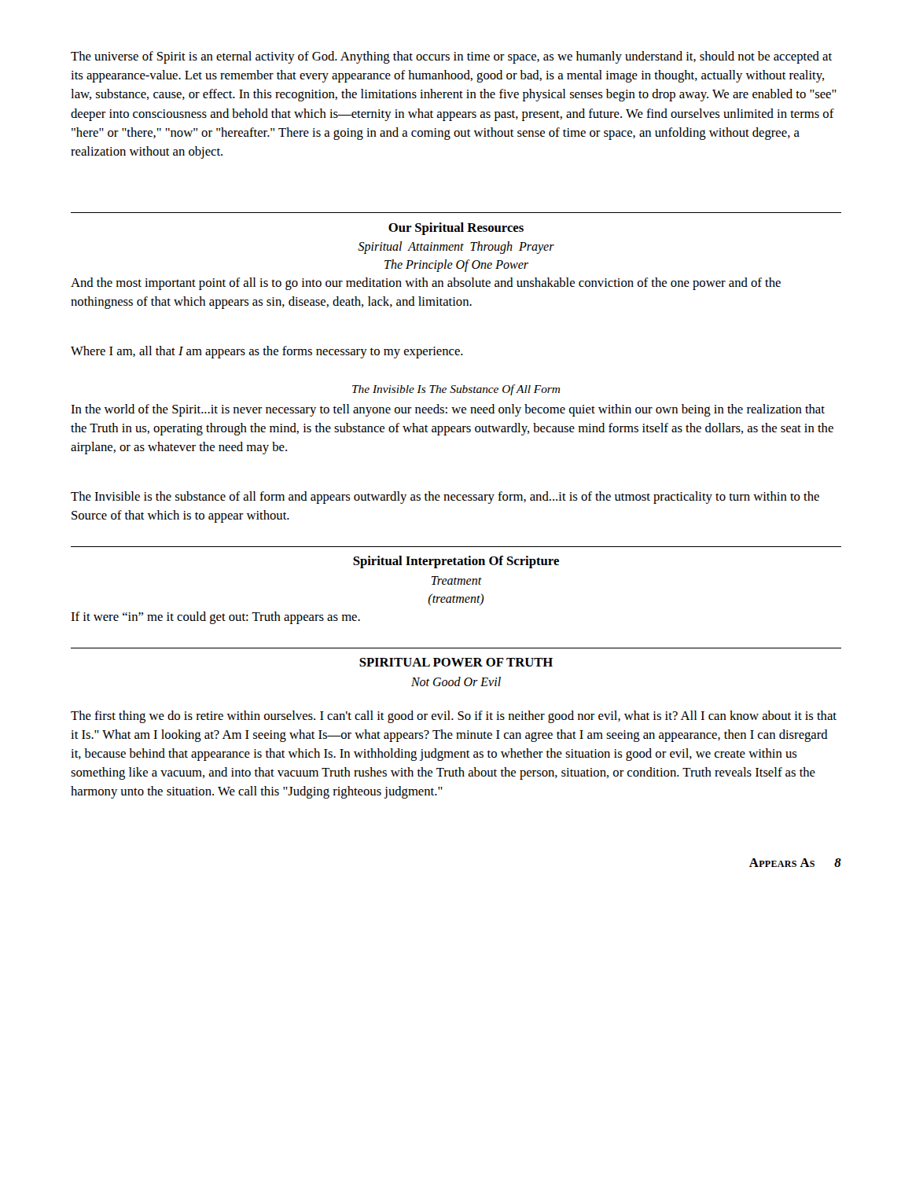The universe of Spirit is an eternal activity of God. Anything that occurs in time or space, as we humanly understand it, should not be accepted at its appearance-value. Let us remember that every appearance of humanhood, good or bad, is a mental image in thought, actually without reality, law, substance, cause, or effect. In this recognition, the limitations inherent in the five physical senses begin to drop away. We are enabled to "see" deeper into consciousness and behold that which is—eternity in what appears as past, present, and future. We find ourselves unlimited in terms of "here" or "there," "now" or "hereafter." There is a going in and a coming out without sense of time or space, an unfolding without degree, a realization without an object.
Our Spiritual Resources
Spiritual Attainment Through Prayer
The Principle Of One Power
And the most important point of all is to go into our meditation with an absolute and unshakable conviction of the one power and of the nothingness of that which appears as sin, disease, death, lack, and limitation.
Where I am, all that I am appears as the forms necessary to my experience.
The Invisible Is The Substance Of All Form
In the world of the Spirit...it is never necessary to tell anyone our needs: we need only become quiet within our own being in the realization that the Truth in us, operating through the mind, is the substance of what appears outwardly, because mind forms itself as the dollars, as the seat in the airplane, or as whatever the need may be.
The Invisible is the substance of all form and appears outwardly as the necessary form, and...it is of the utmost practicality to turn within to the Source of that which is to appear without.
Spiritual Interpretation Of Scripture
Treatment
(treatment)
If it were “in” me it could get out: Truth appears as me.
Spiritual Power Of Truth
Not Good Or Evil
The first thing we do is retire within ourselves. I can't call it good or evil. So if it is neither good nor evil, what is it? All I can know about it is that it Is." What am I looking at? Am I seeing what Is—or what appears? The minute I can agree that I am seeing an appearance, then I can disregard it, because behind that appearance is that which Is. In withholding judgment as to whether the situation is good or evil, we create within us something like a vacuum, and into that vacuum Truth rushes with the Truth about the person, situation, or condition. Truth reveals Itself as the harmony unto the situation. We call this "Judging righteous judgment."
Appears As 8